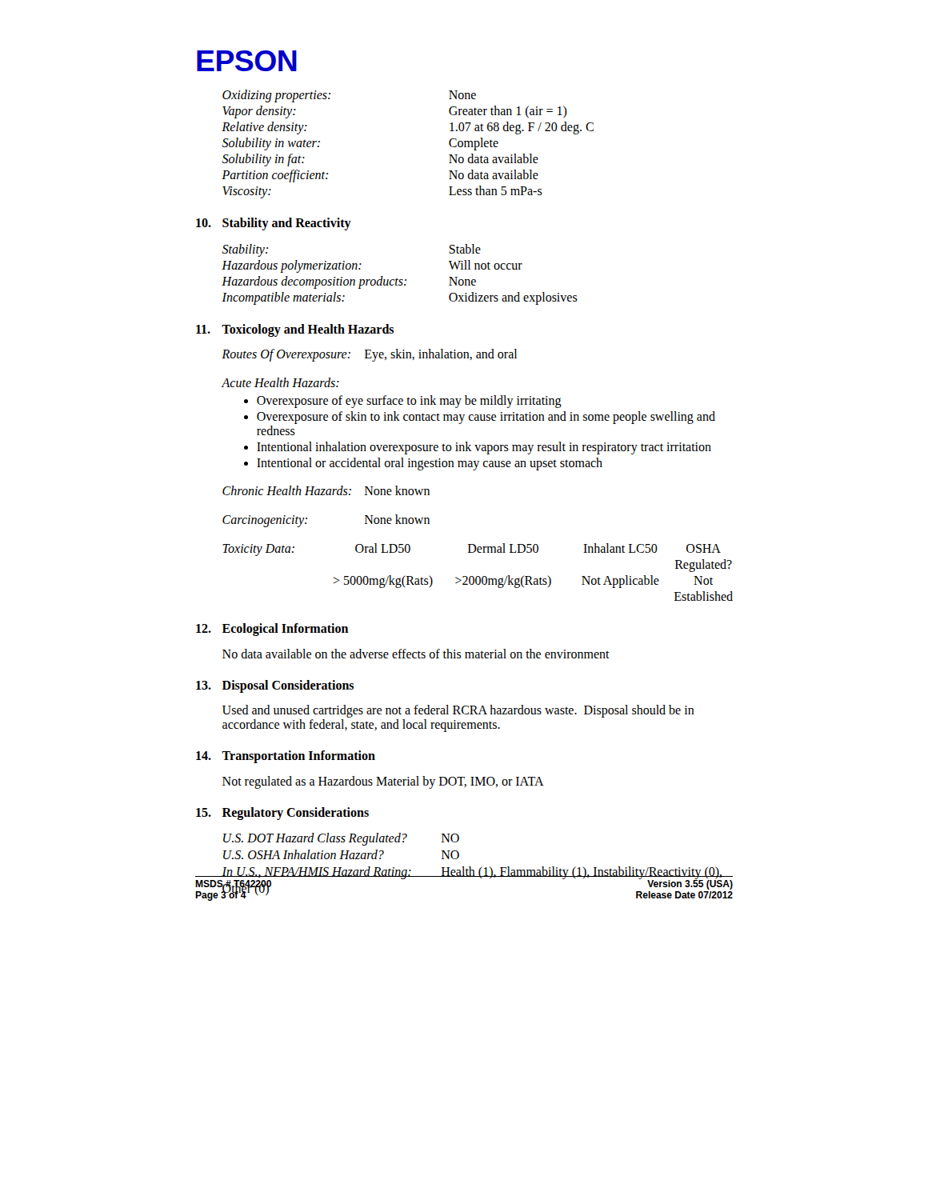EPSON
| Oxidizing properties: | None |
| Vapor density: | Greater than 1 (air = 1) |
| Relative density: | 1.07 at 68 deg. F / 20 deg. C |
| Solubility in water: | Complete |
| Solubility in fat: | No data available |
| Partition coefficient: | No data available |
| Viscosity: | Less than 5 mPa-s |
10. Stability and Reactivity
| Stability: | Stable |
| Hazardous polymerization: | Will not occur |
| Hazardous decomposition products: | None |
| Incompatible materials: | Oxidizers and explosives |
11. Toxicology and Health Hazards
Routes Of Overexposure: Eye, skin, inhalation, and oral
Acute Health Hazards:
Overexposure of eye surface to ink may be mildly irritating
Overexposure of skin to ink contact may cause irritation and in some people swelling and redness
Intentional inhalation overexposure to ink vapors may result in respiratory tract irritation
Intentional or accidental oral ingestion may cause an upset stomach
Chronic Health Hazards: None known
Carcinogenicity: None known
| Toxicity Data: | Oral LD50 | Dermal LD50 | Inhalant LC50 | OSHA Regulated? |
| | > 5000mg/kg(Rats) | >2000mg/kg(Rats) | Not Applicable | Not Established |
12. Ecological Information
No data available on the adverse effects of this material on the environment
13. Disposal Considerations
Used and unused cartridges are not a federal RCRA hazardous waste. Disposal should be in accordance with federal, state, and local requirements.
14. Transportation Information
Not regulated as a Hazardous Material by DOT, IMO, or IATA
15. Regulatory Considerations
U.S. DOT Hazard Class Regulated?NO
U.S. OSHA Inhalation Hazard?NO
In U.S., NFPA/HMIS Hazard Rating: Health (1), Flammability (1), Instability/Reactivity (0), Other (0)
MSDS # T642200 Version 3.55 (USA)
Page 3 of 4 Release Date 07/2012